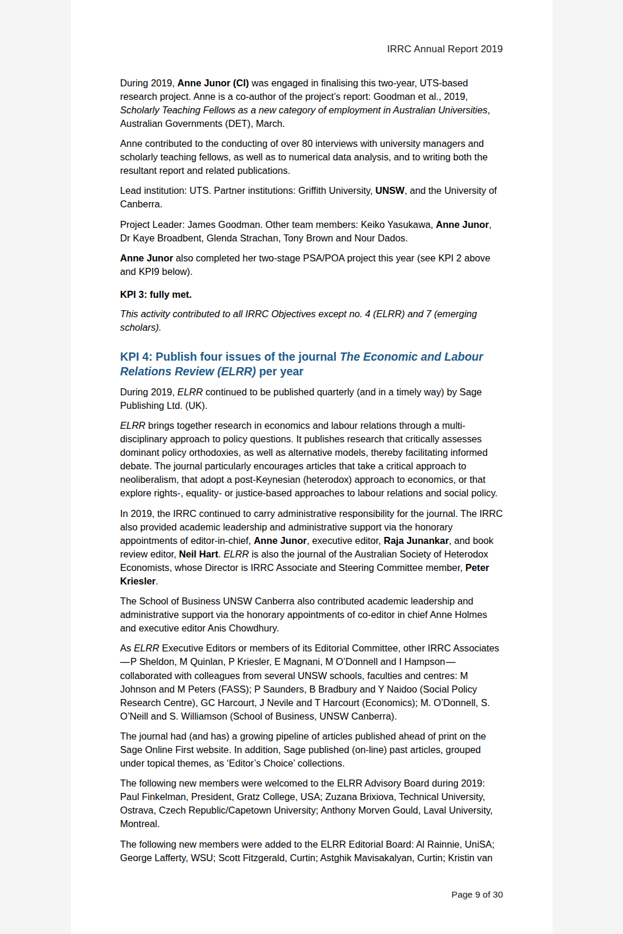IRRC Annual Report 2019
During 2019, Anne Junor (CI) was engaged in finalising this two-year, UTS-based research project. Anne is a co-author of the project’s report: Goodman et al., 2019, Scholarly Teaching Fellows as a new category of employment in Australian Universities, Australian Governments (DET), March.
Anne contributed to the conducting of over 80 interviews with university managers and scholarly teaching fellows, as well as to numerical data analysis, and to writing both the resultant report and related publications.
Lead institution: UTS. Partner institutions: Griffith University, UNSW, and the University of Canberra.
Project Leader: James Goodman. Other team members: Keiko Yasukawa, Anne Junor, Dr Kaye Broadbent, Glenda Strachan, Tony Brown and Nour Dados.
Anne Junor also completed her two-stage PSA/POA project this year (see KPI 2 above and KPI9 below).
KPI 3: fully met.
This activity contributed to all IRRC Objectives except no. 4 (ELRR) and 7 (emerging scholars).
KPI 4: Publish four issues of the journal The Economic and Labour Relations Review (ELRR) per year
During 2019, ELRR continued to be published quarterly (and in a timely way) by Sage Publishing Ltd. (UK).
ELRR brings together research in economics and labour relations through a multi-disciplinary approach to policy questions. It publishes research that critically assesses dominant policy orthodoxies, as well as alternative models, thereby facilitating informed debate. The journal particularly encourages articles that take a critical approach to neoliberalism, that adopt a post-Keynesian (heterodox) approach to economics, or that explore rights-, equality- or justice-based approaches to labour relations and social policy.
In 2019, the IRRC continued to carry administrative responsibility for the journal. The IRRC also provided academic leadership and administrative support via the honorary appointments of editor-in-chief, Anne Junor, executive editor, Raja Junankar, and book review editor, Neil Hart. ELRR is also the journal of the Australian Society of Heterodox Economists, whose Director is IRRC Associate and Steering Committee member, Peter Kriesler.
The School of Business UNSW Canberra also contributed academic leadership and administrative support via the honorary appointments of co-editor in chief Anne Holmes and executive editor Anis Chowdhury.
As ELRR Executive Editors or members of its Editorial Committee, other IRRC Associates — P Sheldon, M Quinlan, P Kriesler, E Magnani, M O’Donnell and I Hampson — collaborated with colleagues from several UNSW schools, faculties and centres: M Johnson and M Peters (FASS); P Saunders, B Bradbury and Y Naidoo (Social Policy Research Centre), GC Harcourt, J Nevile and T Harcourt (Economics); M. O’Donnell, S. O’Neill and S. Williamson (School of Business, UNSW Canberra).
The journal had (and has) a growing pipeline of articles published ahead of print on the Sage Online First website. In addition, Sage published (on-line) past articles, grouped under topical themes, as ‘Editor’s Choice’ collections.
The following new members were welcomed to the ELRR Advisory Board during 2019: Paul Finkelman, President, Gratz College, USA; Zuzana Brixiova, Technical University, Ostrava, Czech Republic/Capetown University; Anthony Morven Gould, Laval University, Montreal.
The following new members were added to the ELRR Editorial Board: Al Rainnie, UniSA; George Lafferty, WSU; Scott Fitzgerald, Curtin; Astghik Mavisakalyan, Curtin; Kristin van
Page 9 of 30